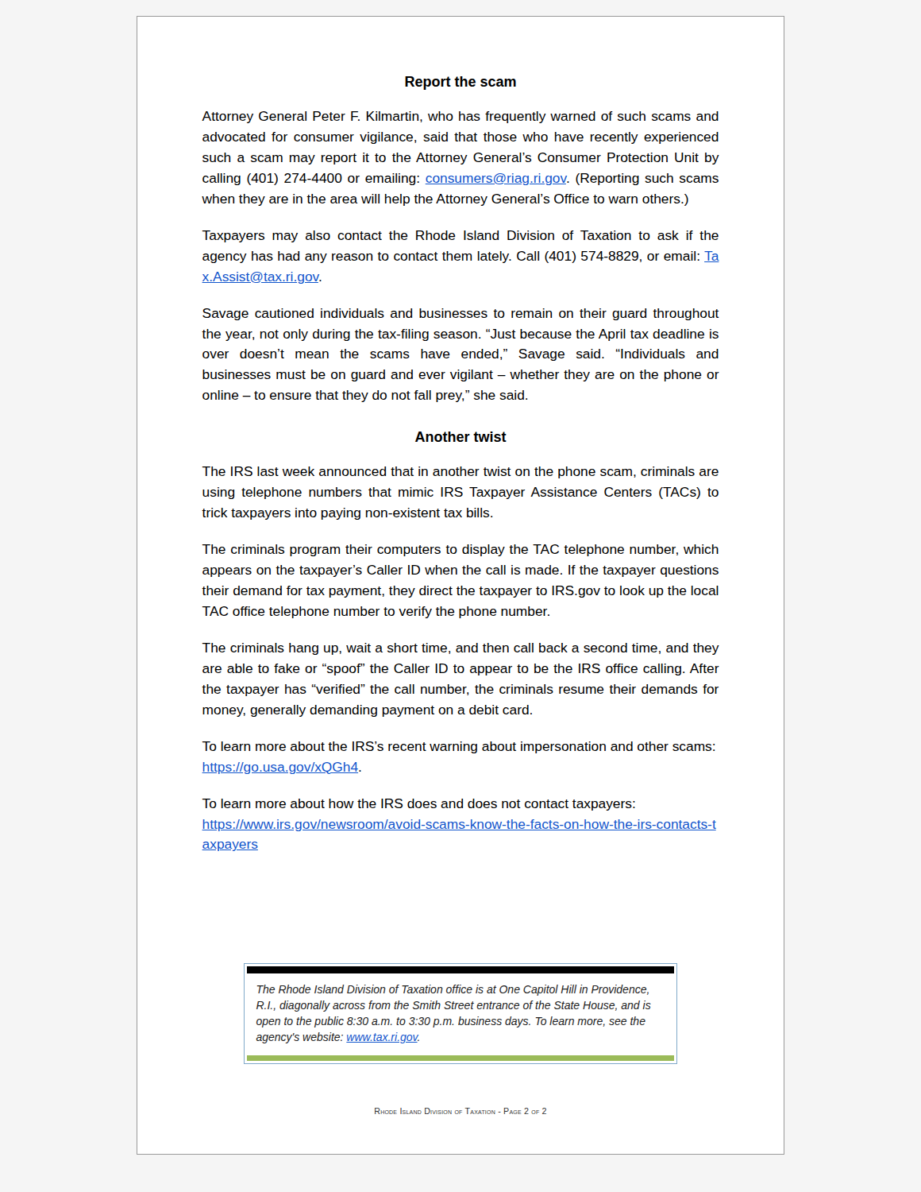Report the scam
Attorney General Peter F. Kilmartin, who has frequently warned of such scams and advocated for consumer vigilance, said that those who have recently experienced such a scam may report it to the Attorney General’s Consumer Protection Unit by calling (401) 274-4400 or emailing: consumers@riag.ri.gov. (Reporting such scams when they are in the area will help the Attorney General’s Office to warn others.)
Taxpayers may also contact the Rhode Island Division of Taxation to ask if the agency has had any reason to contact them lately. Call (401) 574-8829, or email: Tax.Assist@tax.ri.gov.
Savage cautioned individuals and businesses to remain on their guard throughout the year, not only during the tax-filing season. “Just because the April tax deadline is over doesn’t mean the scams have ended,” Savage said. “Individuals and businesses must be on guard and ever vigilant – whether they are on the phone or online – to ensure that they do not fall prey,” she said.
Another twist
The IRS last week announced that in another twist on the phone scam, criminals are using telephone numbers that mimic IRS Taxpayer Assistance Centers (TACs) to trick taxpayers into paying non-existent tax bills.
The criminals program their computers to display the TAC telephone number, which appears on the taxpayer’s Caller ID when the call is made. If the taxpayer questions their demand for tax payment, they direct the taxpayer to IRS.gov to look up the local TAC office telephone number to verify the phone number.
The criminals hang up, wait a short time, and then call back a second time, and they are able to fake or “spoof” the Caller ID to appear to be the IRS office calling. After the taxpayer has “verified” the call number, the criminals resume their demands for money, generally demanding payment on a debit card.
To learn more about the IRS’s recent warning about impersonation and other scams:
https://go.usa.gov/xQGh4.
To learn more about how the IRS does and does not contact taxpayers:
https://www.irs.gov/newsroom/avoid-scams-know-the-facts-on-how-the-irs-contacts-taxpayers
The Rhode Island Division of Taxation office is at One Capitol Hill in Providence, R.I., diagonally across from the Smith Street entrance of the State House, and is open to the public 8:30 a.m. to 3:30 p.m. business days. To learn more, see the agency's website: www.tax.ri.gov.
Rhode Island Division of Taxation - Page 2 of 2